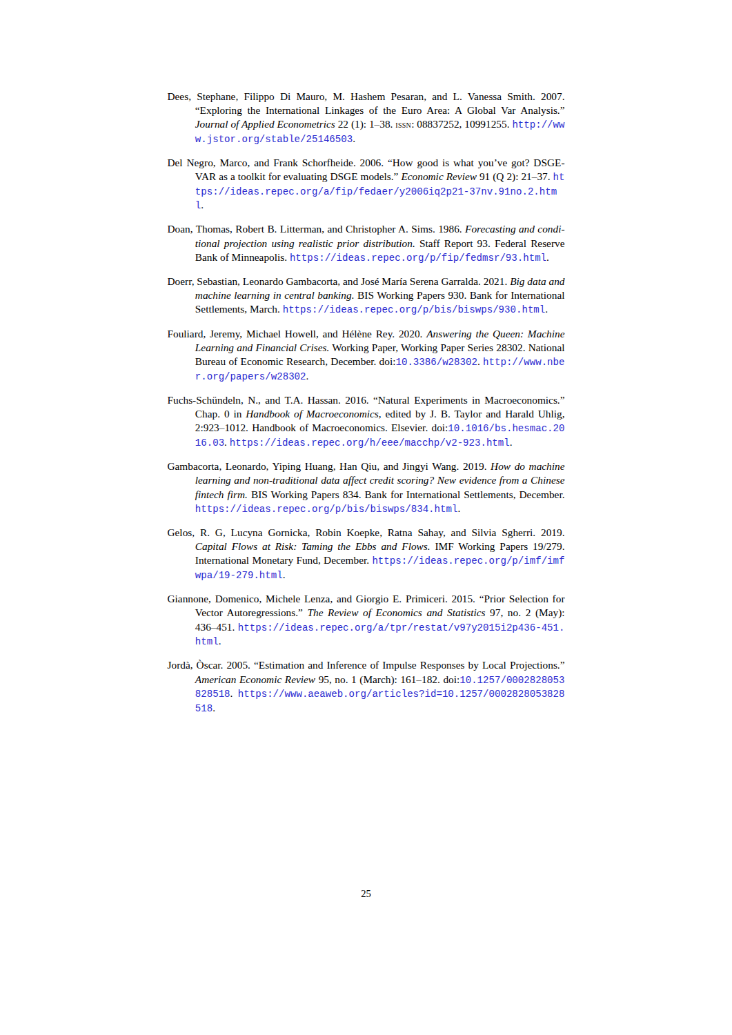Dees, Stephane, Filippo Di Mauro, M. Hashem Pesaran, and L. Vanessa Smith. 2007. “Exploring the International Linkages of the Euro Area: A Global Var Analysis.” Journal of Applied Econometrics 22 (1): 1–38. issn: 08837252, 10991255. http://www.jstor.org/stable/25146503.
Del Negro, Marco, and Frank Schorfheide. 2006. “How good is what you’ve got? DSGE-VAR as a toolkit for evaluating DSGE models.” Economic Review 91 (Q 2): 21–37. https://ideas.repec.org/a/fip/fedaer/y2006iq2p21-37nv.91no.2.html.
Doan, Thomas, Robert B. Litterman, and Christopher A. Sims. 1986. Forecasting and conditional projection using realistic prior distribution. Staff Report 93. Federal Reserve Bank of Minneapolis. https://ideas.repec.org/p/fip/fedmsr/93.html.
Doerr, Sebastian, Leonardo Gambacorta, and José María Serena Garralda. 2021. Big data and machine learning in central banking. BIS Working Papers 930. Bank for International Settlements, March. https://ideas.repec.org/p/bis/biswps/930.html.
Fouliard, Jeremy, Michael Howell, and Hélène Rey. 2020. Answering the Queen: Machine Learning and Financial Crises. Working Paper, Working Paper Series 28302. National Bureau of Economic Research, December. doi:10.3386/w28302. http://www.nber.org/papers/w28302.
Fuchs-Schündeln, N., and T.A. Hassan. 2016. “Natural Experiments in Macroeconomics.” Chap. 0 in Handbook of Macroeconomics, edited by J. B. Taylor and Harald Uhlig, 2:923–1012. Handbook of Macroeconomics. Elsevier. doi:10.1016/bs.hesmac.2016.03. https://ideas.repec.org/h/eee/macchp/v2-923.html.
Gambacorta, Leonardo, Yiping Huang, Han Qiu, and Jingyi Wang. 2019. How do machine learning and non-traditional data affect credit scoring? New evidence from a Chinese fintech firm. BIS Working Papers 834. Bank for International Settlements, December. https://ideas.repec.org/p/bis/biswps/834.html.
Gelos, R. G, Lucyna Gornicka, Robin Koepke, Ratna Sahay, and Silvia Sgherri. 2019. Capital Flows at Risk: Taming the Ebbs and Flows. IMF Working Papers 19/279. International Monetary Fund, December. https://ideas.repec.org/p/imf/imfwpa/19-279.html.
Giannone, Domenico, Michele Lenza, and Giorgio E. Primiceri. 2015. “Prior Selection for Vector Autoregressions.” The Review of Economics and Statistics 97, no. 2 (May): 436–451. https://ideas.repec.org/a/tpr/restat/v97y2015i2p436-451.html.
Jordà, Òscar. 2005. “Estimation and Inference of Impulse Responses by Local Projections.” American Economic Review 95, no. 1 (March): 161–182. doi:10.1257/0002828053828518. https://www.aeaweb.org/articles?id=10.1257/0002828053828518.
25